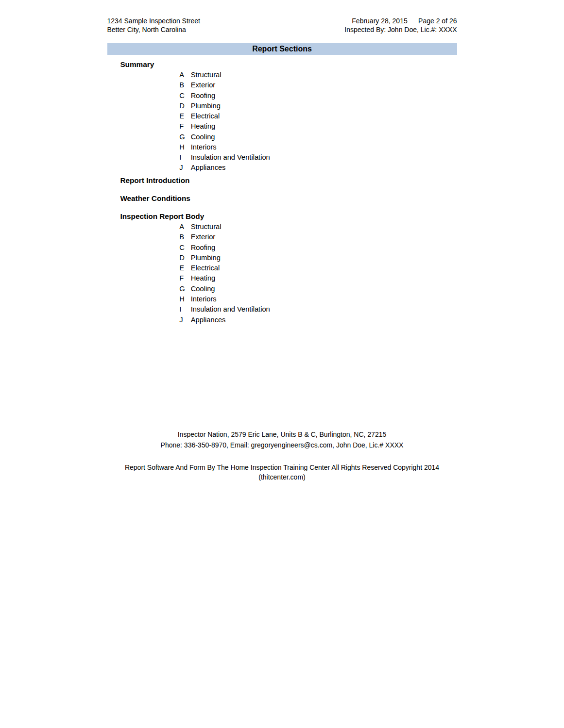1234 Sample Inspection Street
February 28, 2015 Page 2 of 26
Better City, North Carolina
Inspected By: John Doe, Lic.#: XXXX
Report Sections
Summary
AStructural
BExterior
CRoofing
DPlumbing
EElectrical
FHeating
GCooling
HInteriors
IInsulation and Ventilation
JAppliances
Report Introduction
Weather Conditions
Inspection Report Body
AStructural
BExterior
CRoofing
DPlumbing
EElectrical
FHeating
GCooling
HInteriors
IInsulation and Ventilation
JAppliances
Inspector Nation, 2579 Eric Lane, Units B & C, Burlington, NC, 27215
Phone: 336-350-8970, Email: gregoryengineers@cs.com, John Doe, Lic.# XXXX
Report Software And Form By The Home Inspection Training Center All Rights Reserved Copyright 2014 (thitcenter.com)